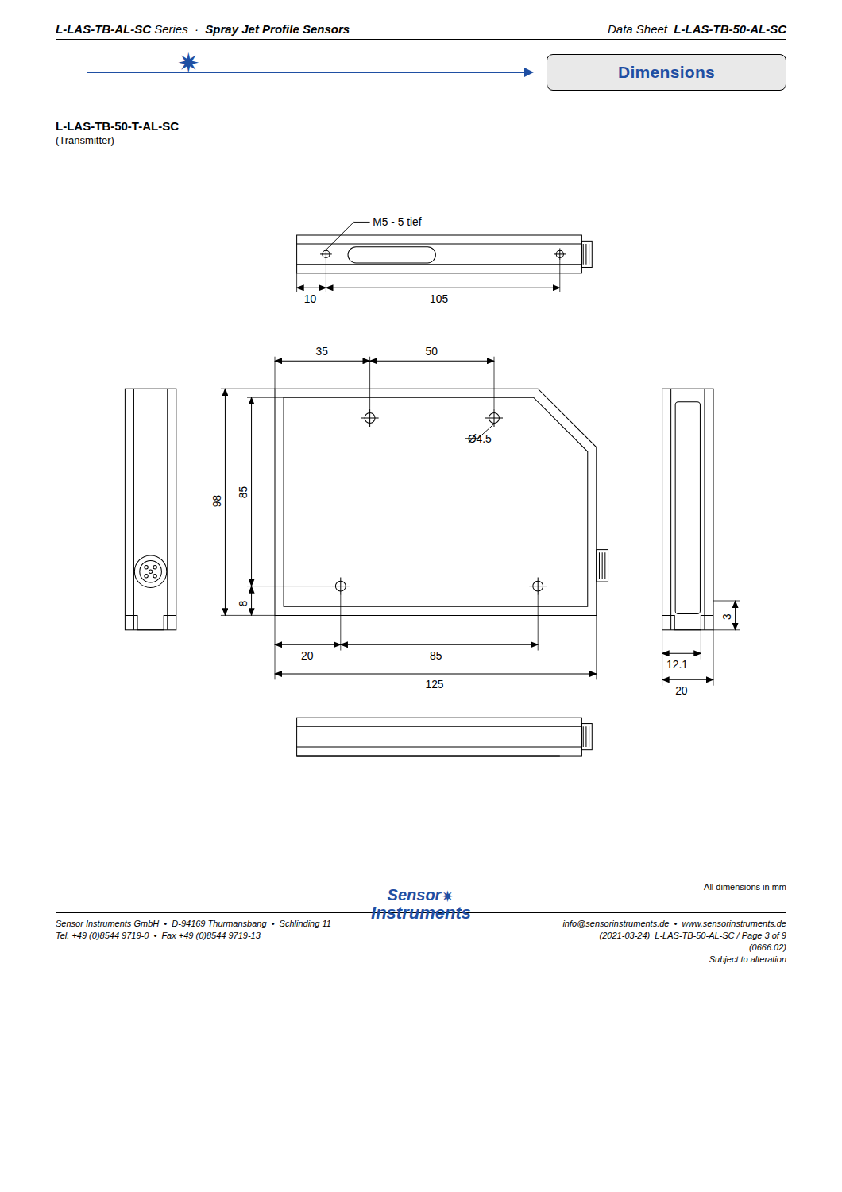L-LAS-TB-AL-SC Series · Spray Jet Profile Sensors
Data Sheet L-LAS-TB-50-AL-SC
✷
Dimensions
L-LAS-TB-50-T-AL-SC
(Transmitter)
M5 - 5 tief 10 105 35 50 Ø4.5 20 85 125 98 85 8 12.1 20 3
All dimensions in mm
Sensor✷ Instruments
Sensor Instruments GmbH • D-94169 Thurmansbang • Schlinding 11
Tel. +49 (0)8544 9719-0 • Fax +49 (0)8544 9719-13
info@sensorinstruments.de • www.sensorinstruments.de
(2021-03-24) L-LAS-TB-50-AL-SC / Page 3 of 9
(0666.02)
Subject to alteration